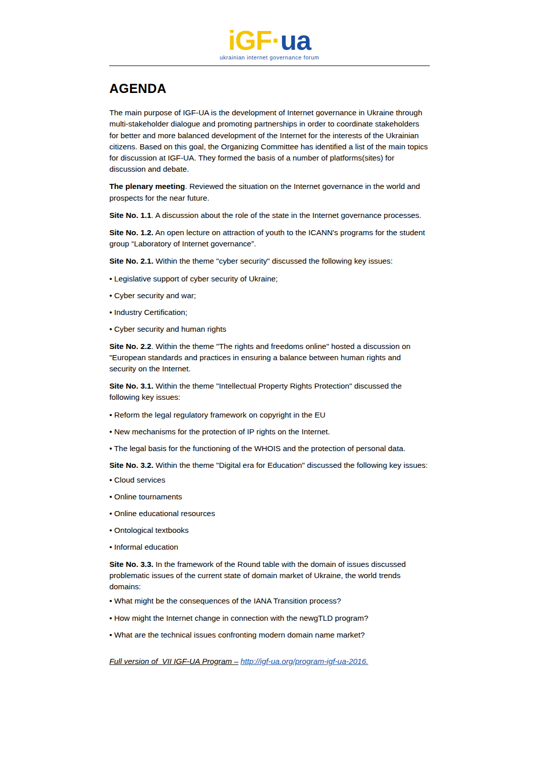iGF·ua
ukrainian internet governance forum
AGENDA
The main purpose of IGF-UA is the development of Internet governance in Ukraine through multi-stakeholder dialogue and promoting partnerships in order to coordinate stakeholders for better and more balanced development of the Internet for the interests of the Ukrainian citizens. Based on this goal, the Organizing Committee has identified a list of the main topics for discussion at IGF-UA. They formed the basis of a number of platforms(sites) for discussion and debate.
The plenary meeting. Reviewed the situation on the Internet governance in the world and prospects for the near future.
Site No. 1.1. A discussion about the role of the state in the Internet governance processes.
Site No. 1.2. An open lecture on attraction of youth to the ICANN's programs for the student group “Laboratory of Internet governance”.
Site No. 2.1. Within the theme "cyber security" discussed the following key issues:
• Legislative support of cyber security of Ukraine;
• Cyber security and war;
• Industry Certification;
• Cyber security and human rights
Site No. 2.2. Within the theme "The rights and freedoms online" hosted a discussion on "European standards and practices in ensuring a balance between human rights and security on the Internet.
Site No. 3.1. Within the theme "Intellectual Property Rights Protection" discussed the following key issues:
• Reform the legal regulatory framework on copyright in the EU
• New mechanisms for the protection of IP rights on the Internet.
• The legal basis for the functioning of the WHOIS and the protection of personal data.
Site No. 3.2. Within the theme "Digital era for Education" discussed the following key issues:
• Cloud services
• Online tournaments
• Online educational resources
• Ontological textbooks
• Informal education
Site No. 3.3. In the framework of the Round table with the domain of issues discussed problematic issues of the current state of domain market of Ukraine, the world trends domains:
• What might be the consequences of the IANA Transition process?
• How might the Internet change in connection with the newgTLD program?
• What are the technical issues confronting modern domain name market?
Full version of VII IGF-UA Program – http://igf-ua.org/program-igf-ua-2016.